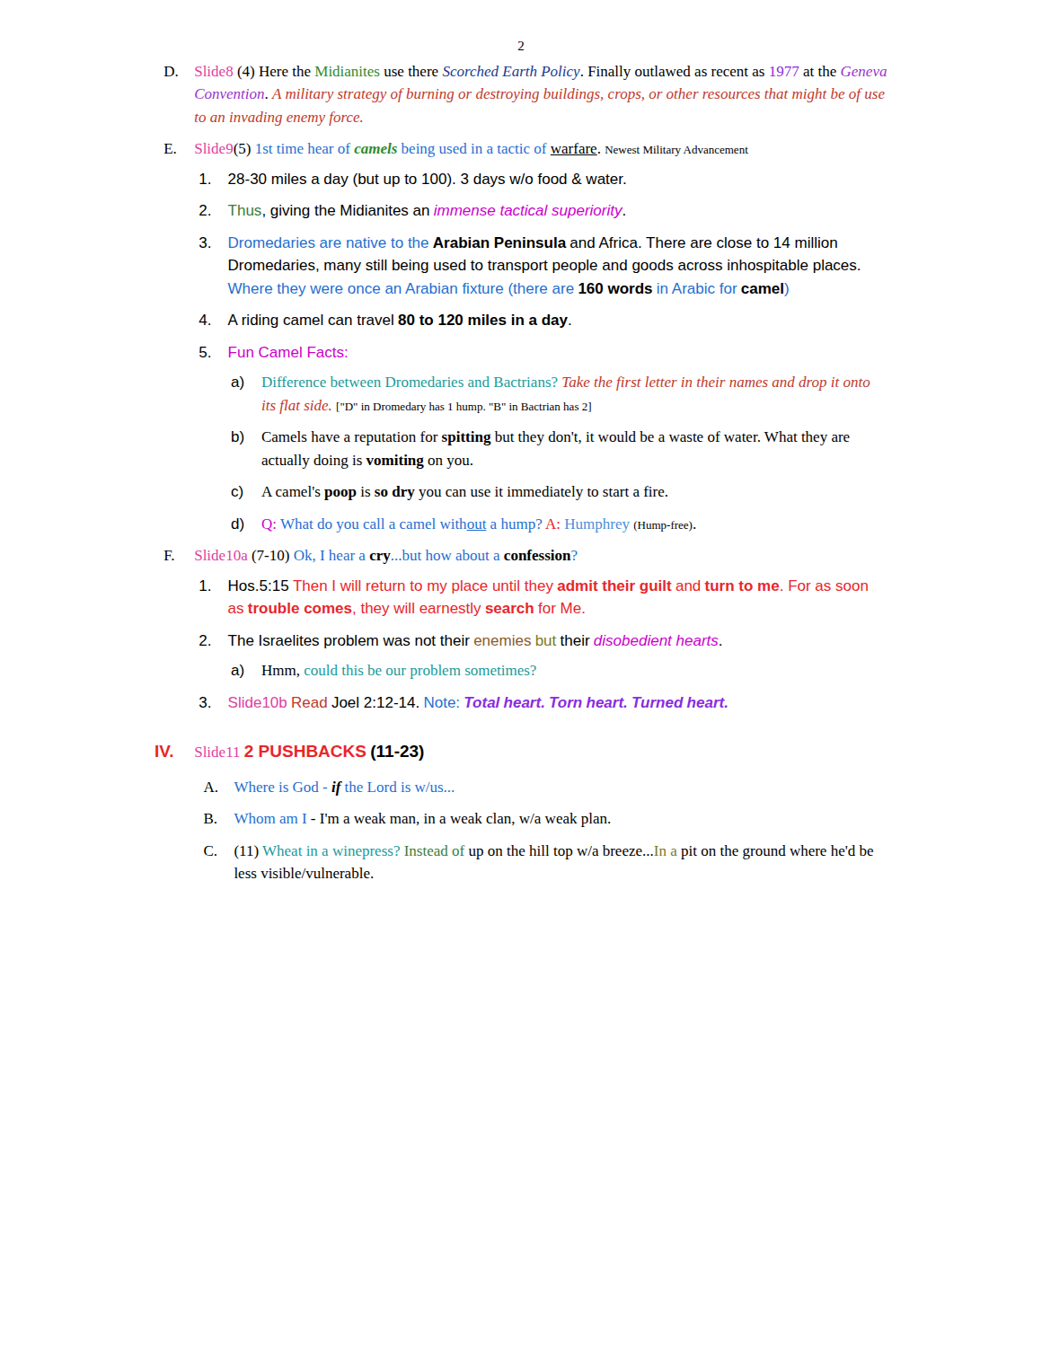2
D. Slide8 (4) Here the Midianites use there Scorched Earth Policy. Finally outlawed as recent as 1977 at the Geneva Convention. A military strategy of burning or destroying buildings, crops, or other resources that might be of use to an invading enemy force.
E. Slide9(5) 1st time hear of camels being used in a tactic of warfare. Newest Military Advancement
1. 28-30 miles a day (but up to 100). 3 days w/o food & water.
2. Thus, giving the Midianites an immense tactical superiority.
3. Dromedaries are native to the Arabian Peninsula and Africa. There are close to 14 million Dromedaries, many still being used to transport people and goods across inhospitable places. Where they were once an Arabian fixture (there are 160 words in Arabic for camel)
4. A riding camel can travel 80 to 120 miles in a day.
5. Fun Camel Facts:
a) Difference between Dromedaries and Bactrians? Take the first letter in their names and drop it onto its flat side. ["D" in Dromedary has 1 hump. "B" in Bactrian has 2]
b) Camels have a reputation for spitting but they don't, it would be a waste of water. What they are actually doing is vomiting on you.
c) A camel's poop is so dry you can use it immediately to start a fire.
d) Q: What do you call a camel with out a hump? A: Humphrey (Hump-free).
F. Slide10a (7-10) Ok, I hear a cry...but how about a confession?
1. Hos.5:15 Then I will return to my place until they admit their guilt and turn to me. For as soon as trouble comes, they will earnestly search for Me.
2. The Israelites problem was not their enemies but their disobedient hearts.
a) Hmm, could this be our problem sometimes?
3. Slide10b Read Joel 2:12-14. Note: Total heart. Torn heart. Turned heart.
IV. Slide11 2 PUSHBACKS (11-23)
A. Where is God - if the Lord is w/us...
B. Whom am I - I'm a weak man, in a weak clan, w/a weak plan.
C. (11) Wheat in a winepress? Instead of up on the hill top w/a breeze... In a pit on the ground where he'd be less visible/vulnerable.